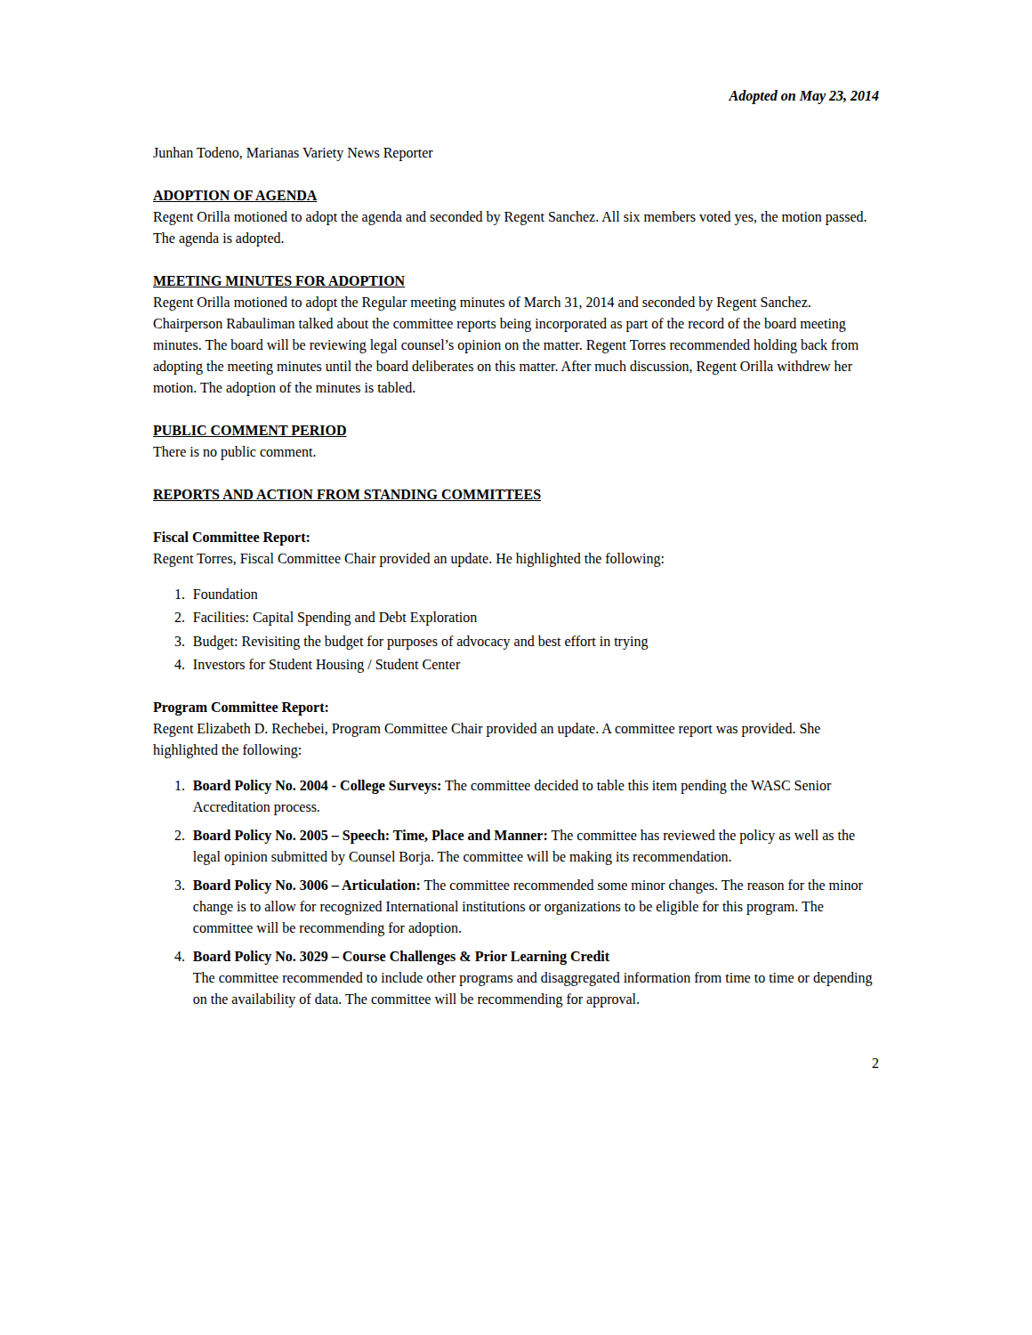Adopted on May 23, 2014
Junhan Todeno, Marianas Variety News Reporter
Adoption of Agenda
Regent Orilla motioned to adopt the agenda and seconded by Regent Sanchez. All six members voted yes, the motion passed. The agenda is adopted.
Meeting Minutes for Adoption
Regent Orilla motioned to adopt the Regular meeting minutes of March 31, 2014 and seconded by Regent Sanchez. Chairperson Rabauliman talked about the committee reports being incorporated as part of the record of the board meeting minutes. The board will be reviewing legal counsel’s opinion on the matter. Regent Torres recommended holding back from adopting the meeting minutes until the board deliberates on this matter. After much discussion, Regent Orilla withdrew her motion. The adoption of the minutes is tabled.
Public Comment Period
There is no public comment.
Reports and Action from Standing Committees
Fiscal Committee Report:
Regent Torres, Fiscal Committee Chair provided an update. He highlighted the following:
Foundation
Facilities: Capital Spending and Debt Exploration
Budget: Revisiting the budget for purposes of advocacy and best effort in trying
Investors for Student Housing / Student Center
Program Committee Report:
Regent Elizabeth D. Rechebei, Program Committee Chair provided an update. A committee report was provided. She highlighted the following:
Board Policy No. 2004 - College Surveys: The committee decided to table this item pending the WASC Senior Accreditation process.
Board Policy No. 2005 – Speech: Time, Place and Manner: The committee has reviewed the policy as well as the legal opinion submitted by Counsel Borja. The committee will be making its recommendation.
Board Policy No. 3006 – Articulation: The committee recommended some minor changes. The reason for the minor change is to allow for recognized International institutions or organizations to be eligible for this program. The committee will be recommending for adoption.
Board Policy No. 3029 – Course Challenges & Prior Learning Credit
The committee recommended to include other programs and disaggregated information from time to time or depending on the availability of data. The committee will be recommending for approval.
2